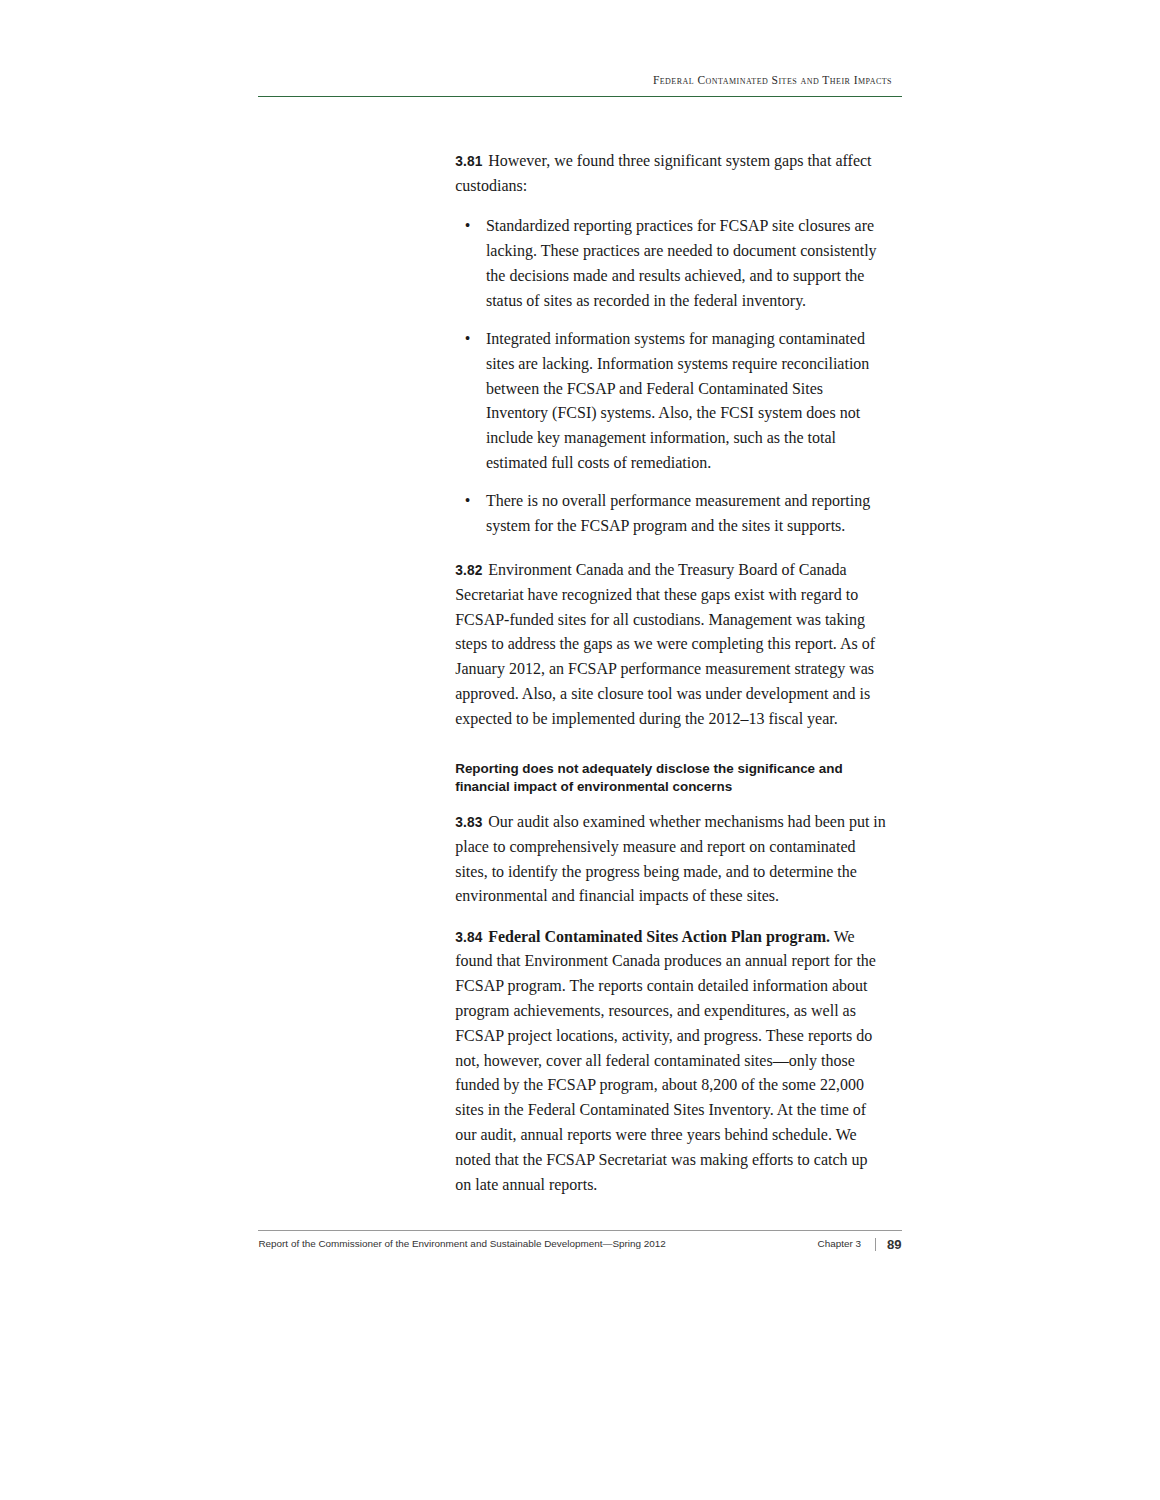Federal Contaminated Sites and Their Impacts
3.81 However, we found three significant system gaps that affect custodians:
Standardized reporting practices for FCSAP site closures are lacking. These practices are needed to document consistently the decisions made and results achieved, and to support the status of sites as recorded in the federal inventory.
Integrated information systems for managing contaminated sites are lacking. Information systems require reconciliation between the FCSAP and Federal Contaminated Sites Inventory (FCSI) systems. Also, the FCSI system does not include key management information, such as the total estimated full costs of remediation.
There is no overall performance measurement and reporting system for the FCSAP program and the sites it supports.
3.82 Environment Canada and the Treasury Board of Canada Secretariat have recognized that these gaps exist with regard to FCSAP-funded sites for all custodians. Management was taking steps to address the gaps as we were completing this report. As of January 2012, an FCSAP performance measurement strategy was approved. Also, a site closure tool was under development and is expected to be implemented during the 2012–13 fiscal year.
Reporting does not adequately disclose the significance and financial impact of environmental concerns
3.83 Our audit also examined whether mechanisms had been put in place to comprehensively measure and report on contaminated sites, to identify the progress being made, and to determine the environmental and financial impacts of these sites.
3.84 Federal Contaminated Sites Action Plan program. We found that Environment Canada produces an annual report for the FCSAP program. The reports contain detailed information about program achievements, resources, and expenditures, as well as FCSAP project locations, activity, and progress. These reports do not, however, cover all federal contaminated sites—only those funded by the FCSAP program, about 8,200 of the some 22,000 sites in the Federal Contaminated Sites Inventory. At the time of our audit, annual reports were three years behind schedule. We noted that the FCSAP Secretariat was making efforts to catch up on late annual reports.
Report of the Commissioner of the Environment and Sustainable Development—Spring 2012
Chapter 3 89